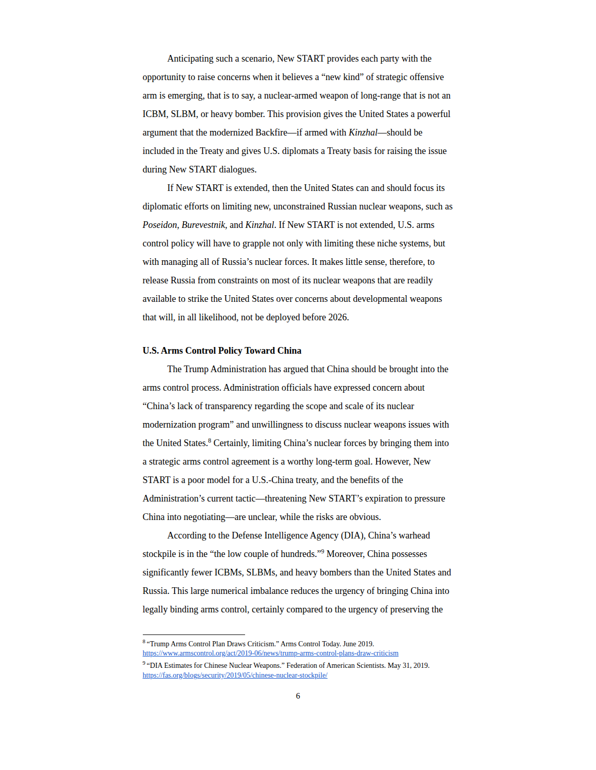Anticipating such a scenario, New START provides each party with the opportunity to raise concerns when it believes a “new kind” of strategic offensive arm is emerging, that is to say, a nuclear-armed weapon of long-range that is not an ICBM, SLBM, or heavy bomber. This provision gives the United States a powerful argument that the modernized Backfire—if armed with Kinzhal—should be included in the Treaty and gives U.S. diplomats a Treaty basis for raising the issue during New START dialogues.
If New START is extended, then the United States can and should focus its diplomatic efforts on limiting new, unconstrained Russian nuclear weapons, such as Poseidon, Burevestnik, and Kinzhal. If New START is not extended, U.S. arms control policy will have to grapple not only with limiting these niche systems, but with managing all of Russia’s nuclear forces. It makes little sense, therefore, to release Russia from constraints on most of its nuclear weapons that are readily available to strike the United States over concerns about developmental weapons that will, in all likelihood, not be deployed before 2026.
U.S. Arms Control Policy Toward China
The Trump Administration has argued that China should be brought into the arms control process. Administration officials have expressed concern about “China’s lack of transparency regarding the scope and scale of its nuclear modernization program” and unwillingness to discuss nuclear weapons issues with the United States.8 Certainly, limiting China’s nuclear forces by bringing them into a strategic arms control agreement is a worthy long-term goal. However, New START is a poor model for a U.S.-China treaty, and the benefits of the Administration’s current tactic—threatening New START’s expiration to pressure China into negotiating—are unclear, while the risks are obvious.
According to the Defense Intelligence Agency (DIA), China’s warhead stockpile is in the “the low couple of hundreds.”9 Moreover, China possesses significantly fewer ICBMs, SLBMs, and heavy bombers than the United States and Russia. This large numerical imbalance reduces the urgency of bringing China into legally binding arms control, certainly compared to the urgency of preserving the
8“Trump Arms Control Plan Draws Criticism.” Arms Control Today. June 2019.
https://www.armscontrol.org/act/2019-06/news/trump-arms-control-plans-draw-criticism
9“DIA Estimates for Chinese Nuclear Weapons.” Federation of American Scientists. May 31, 2019.
https://fas.org/blogs/security/2019/05/chinese-nuclear-stockpile/
6